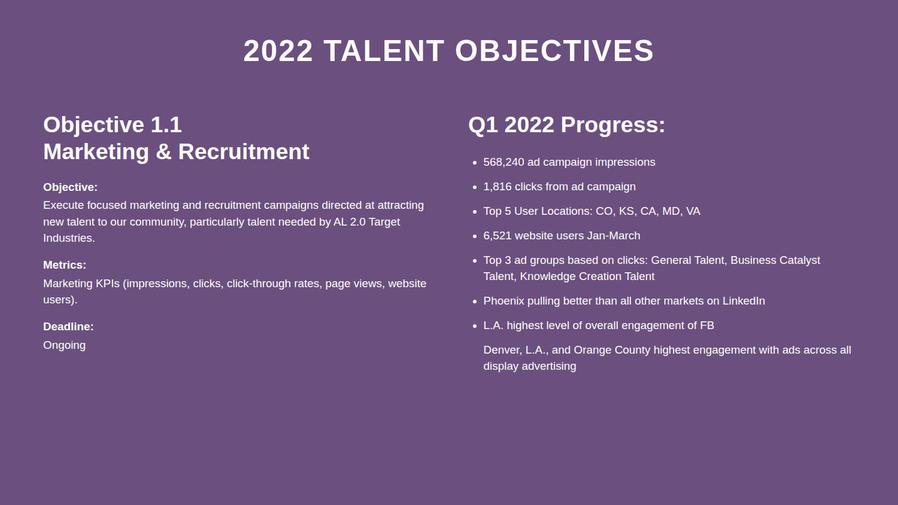2022 Talent Objectives
Objective 1.1
Marketing & Recruitment
Objective:
Execute focused marketing and recruitment campaigns directed at attracting new talent to our community, particularly talent needed by AL 2.0 Target Industries.
Metrics:
Marketing KPIs (impressions, clicks, click-through rates, page views, website users).
Deadline:
Ongoing
Q1 2022 Progress:
568,240 ad campaign impressions
1,816 clicks from ad campaign
Top 5 User Locations: CO, KS, CA, MD, VA
6,521 website users Jan-March
Top 3 ad groups based on clicks: General Talent, Business Catalyst Talent, Knowledge Creation Talent
Phoenix pulling better than all other markets on LinkedIn
L.A. highest level of overall engagement of FB
Denver, L.A., and Orange County highest engagement with ads across all display advertising